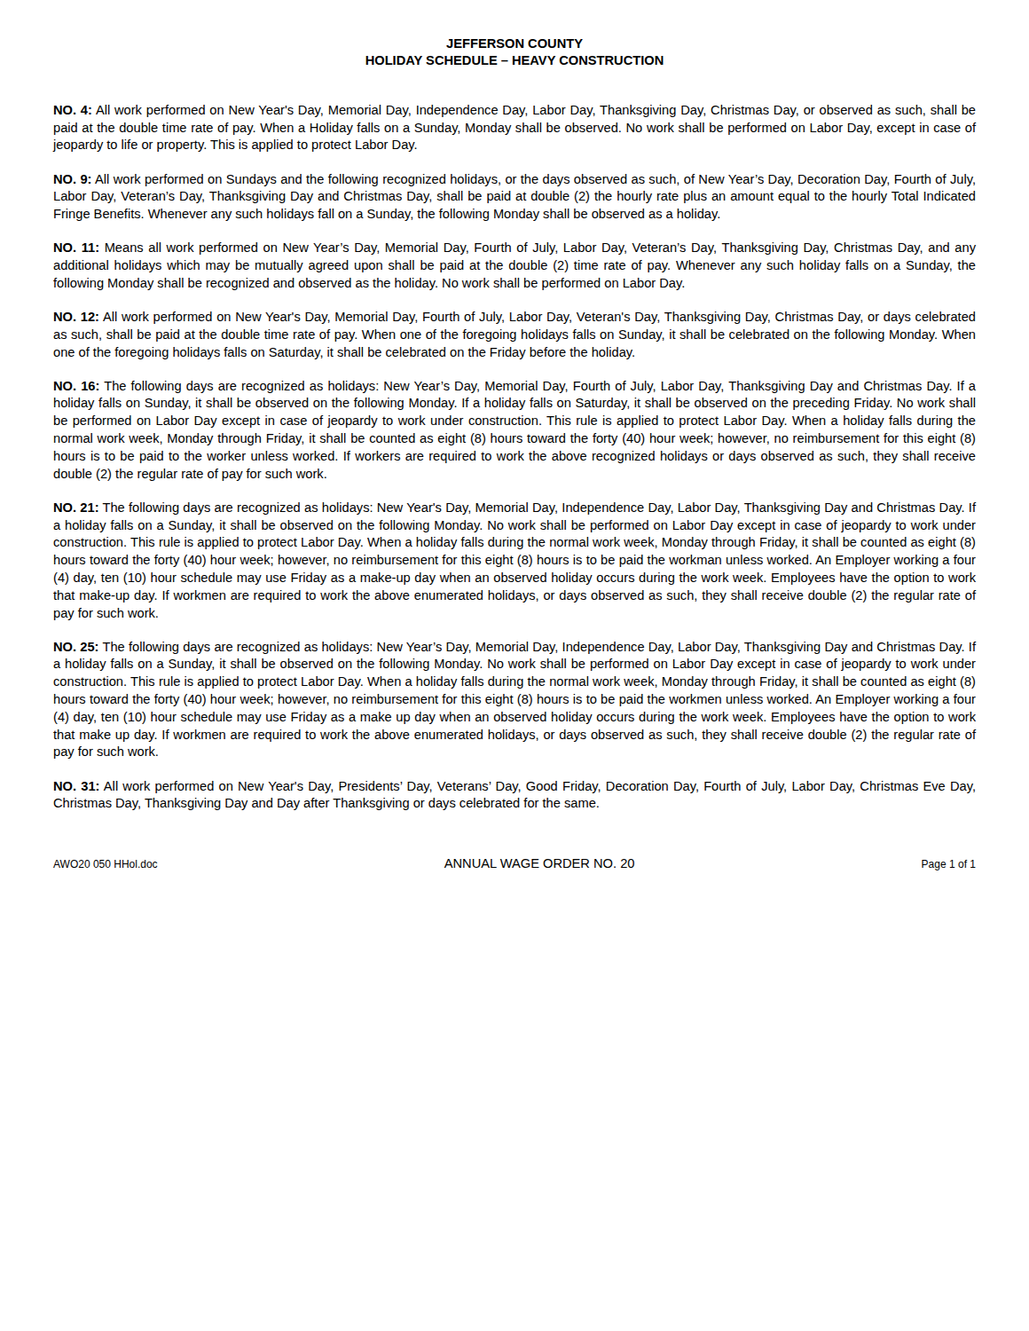JEFFERSON COUNTY
HOLIDAY SCHEDULE – HEAVY CONSTRUCTION
NO. 4: All work performed on New Year's Day, Memorial Day, Independence Day, Labor Day, Thanksgiving Day, Christmas Day, or observed as such, shall be paid at the double time rate of pay. When a Holiday falls on a Sunday, Monday shall be observed. No work shall be performed on Labor Day, except in case of jeopardy to life or property. This is applied to protect Labor Day.
NO. 9: All work performed on Sundays and the following recognized holidays, or the days observed as such, of New Year’s Day, Decoration Day, Fourth of July, Labor Day, Veteran’s Day, Thanksgiving Day and Christmas Day, shall be paid at double (2) the hourly rate plus an amount equal to the hourly Total Indicated Fringe Benefits. Whenever any such holidays fall on a Sunday, the following Monday shall be observed as a holiday.
NO. 11: Means all work performed on New Year’s Day, Memorial Day, Fourth of July, Labor Day, Veteran’s Day, Thanksgiving Day, Christmas Day, and any additional holidays which may be mutually agreed upon shall be paid at the double (2) time rate of pay. Whenever any such holiday falls on a Sunday, the following Monday shall be recognized and observed as the holiday. No work shall be performed on Labor Day.
NO. 12: All work performed on New Year's Day, Memorial Day, Fourth of July, Labor Day, Veteran's Day, Thanksgiving Day, Christmas Day, or days celebrated as such, shall be paid at the double time rate of pay. When one of the foregoing holidays falls on Sunday, it shall be celebrated on the following Monday. When one of the foregoing holidays falls on Saturday, it shall be celebrated on the Friday before the holiday.
NO. 16: The following days are recognized as holidays: New Year’s Day, Memorial Day, Fourth of July, Labor Day, Thanksgiving Day and Christmas Day. If a holiday falls on Sunday, it shall be observed on the following Monday. If a holiday falls on Saturday, it shall be observed on the preceding Friday. No work shall be performed on Labor Day except in case of jeopardy to work under construction. This rule is applied to protect Labor Day. When a holiday falls during the normal work week, Monday through Friday, it shall be counted as eight (8) hours toward the forty (40) hour week; however, no reimbursement for this eight (8) hours is to be paid to the worker unless worked. If workers are required to work the above recognized holidays or days observed as such, they shall receive double (2) the regular rate of pay for such work.
NO. 21: The following days are recognized as holidays: New Year's Day, Memorial Day, Independence Day, Labor Day, Thanksgiving Day and Christmas Day. If a holiday falls on a Sunday, it shall be observed on the following Monday. No work shall be performed on Labor Day except in case of jeopardy to work under construction. This rule is applied to protect Labor Day. When a holiday falls during the normal work week, Monday through Friday, it shall be counted as eight (8) hours toward the forty (40) hour week; however, no reimbursement for this eight (8) hours is to be paid the workman unless worked. An Employer working a four (4) day, ten (10) hour schedule may use Friday as a make-up day when an observed holiday occurs during the work week. Employees have the option to work that make-up day. If workmen are required to work the above enumerated holidays, or days observed as such, they shall receive double (2) the regular rate of pay for such work.
NO. 25: The following days are recognized as holidays: New Year’s Day, Memorial Day, Independence Day, Labor Day, Thanksgiving Day and Christmas Day. If a holiday falls on a Sunday, it shall be observed on the following Monday. No work shall be performed on Labor Day except in case of jeopardy to work under construction. This rule is applied to protect Labor Day. When a holiday falls during the normal work week, Monday through Friday, it shall be counted as eight (8) hours toward the forty (40) hour week; however, no reimbursement for this eight (8) hours is to be paid the workmen unless worked. An Employer working a four (4) day, ten (10) hour schedule may use Friday as a make up day when an observed holiday occurs during the work week. Employees have the option to work that make up day. If workmen are required to work the above enumerated holidays, or days observed as such, they shall receive double (2) the regular rate of pay for such work.
NO. 31: All work performed on New Year's Day, Presidents’ Day, Veterans’ Day, Good Friday, Decoration Day, Fourth of July, Labor Day, Christmas Eve Day, Christmas Day, Thanksgiving Day and Day after Thanksgiving or days celebrated for the same.
AWO20 050 HHol.doc ANNUAL WAGE ORDER NO. 20 Page 1 of 1